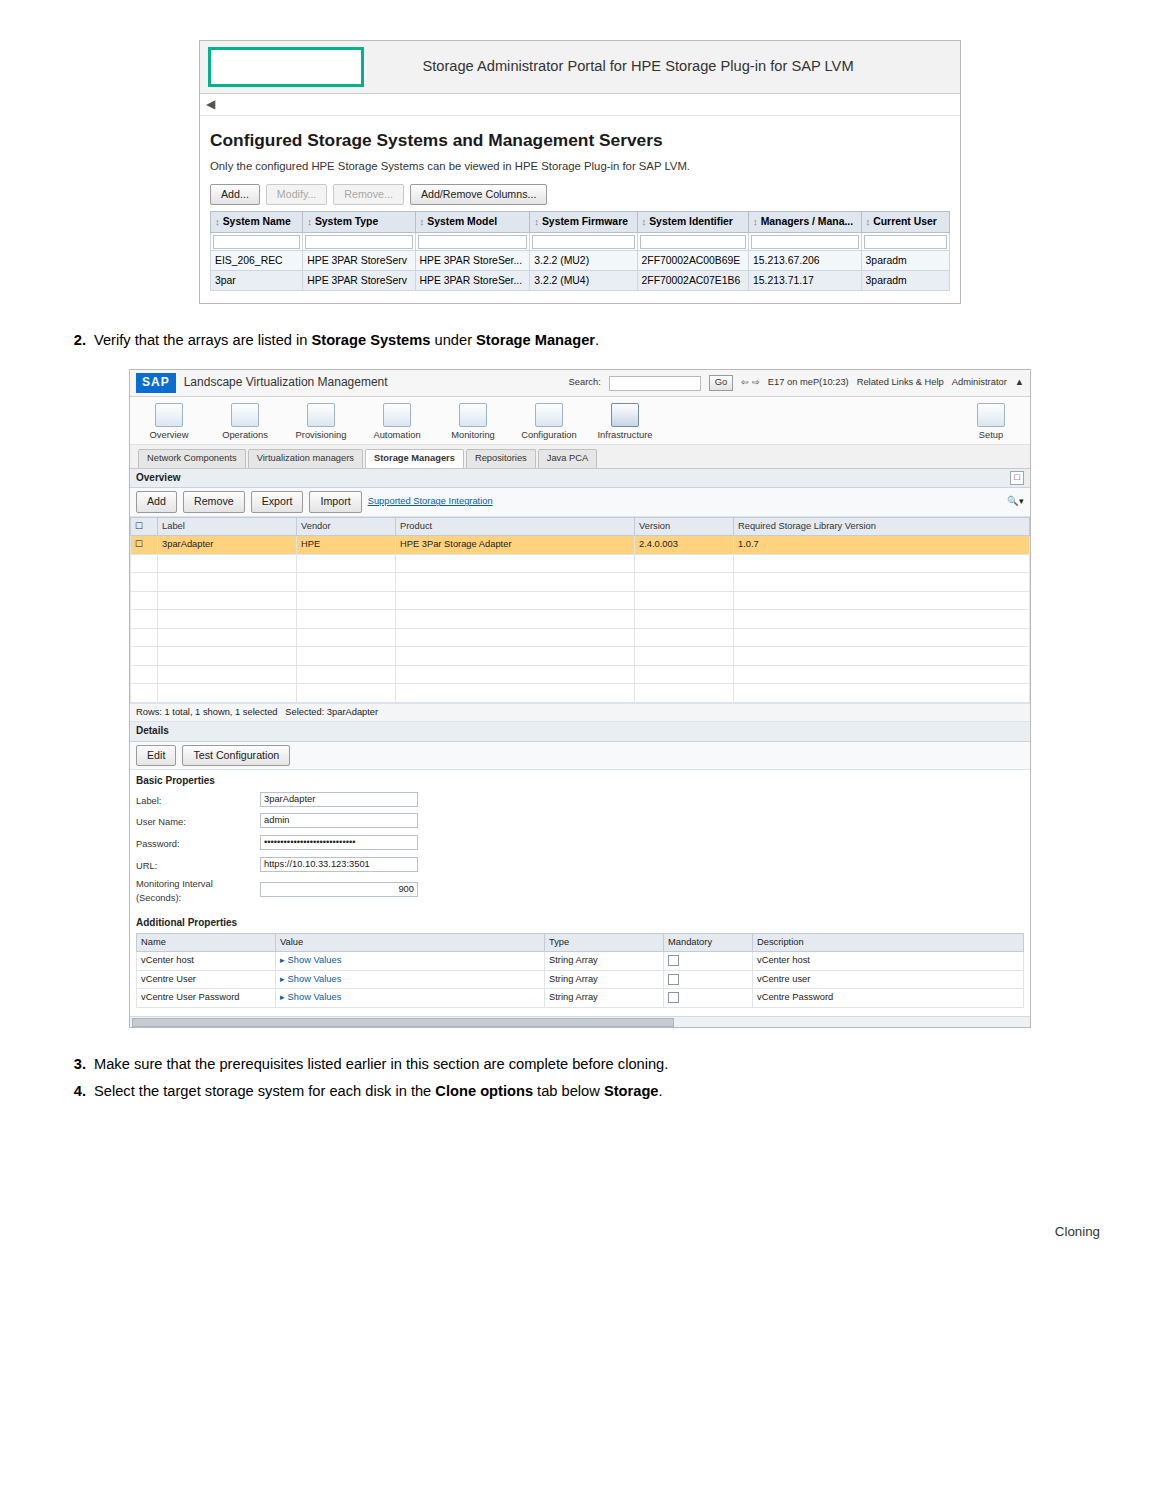Storage Administrator Portal for HPE Storage Plug-in for SAP LVM
◀
Configured Storage Systems and Management Servers
Only the configured HPE Storage Systems can be viewed in HPE Storage Plug-in for SAP LVM.
Add... Modify... Remove... Add/Remove Columns...
| ↕ System Name | ↕ System Type | ↕ System Model | ↕ System Firmware | ↕ System Identifier | ↕ Managers / Mana... | ↕ Current User |
| --- | --- | --- | --- | --- | --- | --- |
| EIS_206_REC | HPE 3PAR StoreServ | HPE 3PAR StoreSer... | 3.2.2 (MU2) | 2FF70002AC00B69E | 15.213.67.206 | 3paradm |
| 3par | HPE 3PAR StoreServ | HPE 3PAR StoreSer... | 3.2.2 (MU4) | 2FF70002AC07E1B6 | 15.213.71.17 | 3paradm |
2. Verify that the arrays are listed in Storage Systems under Storage Manager.
SAP Landscape Virtualization Management
Search: Go ⇦ ⇨ E17 on meP(10:23) Related Links & Help Administrator ▲
Overview
Operations
Provisioning
Automation
Monitoring
Configuration
Infrastructure
Setup
Network Components Virtualization managers Storage Managers Repositories Java PCA
Overview □
Add Remove Export Import Supported Storage Integration 🔍▾
| ☐ | Label | Vendor | Product | Version | Required Storage Library Version |
| --- | --- | --- | --- | --- | --- |
| ☐ | 3parAdapter | HPE | HPE 3Par Storage Adapter | 2.4.0.003 | 1.0.7 |
Rows: 1 total, 1 shown, 1 selected Selected: 3parAdapter
Details
Edit Test Configuration
Basic Properties
| Label: | 3parAdapter |
| User Name: | admin |
| Password: | •••••••••••••••••••••••••••• |
| URL: | https://10.10.33.123:3501 |
| Monitoring Interval (Seconds): | 900 |
Additional Properties
| Name | Value | Type | Mandatory | Description |
| --- | --- | --- | --- | --- |
| vCenter host | ▸ Show Values | String Array | | vCenter host |
| vCentre User | ▸ Show Values | String Array | | vCentre user |
| vCentre User Password | ▸ Show Values | String Array | | vCentre Password |
3. Make sure that the prerequisites listed earlier in this section are complete before cloning.
4. Select the target storage system for each disk in the Clone options tab below Storage.
Cloning